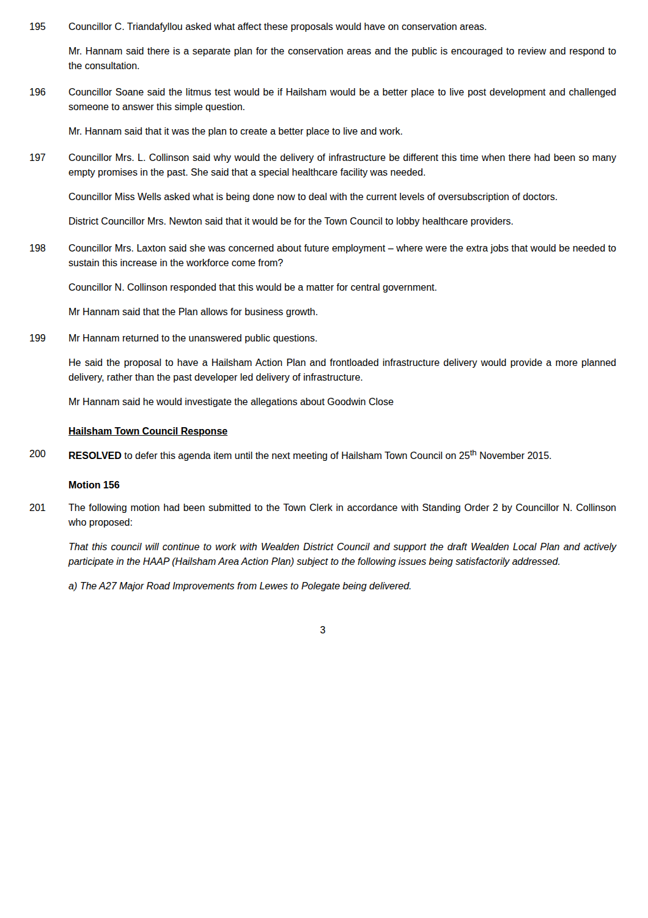195
Councillor C. Triandafyllou asked what affect these proposals would have on conservation areas.
Mr. Hannam said there is a separate plan for the conservation areas and the public is encouraged to review and respond to the consultation.
196
Councillor Soane said the litmus test would be if Hailsham would be a better place to live post development and challenged someone to answer this simple question.
Mr. Hannam said that it was the plan to create a better place to live and work.
197
Councillor Mrs. L. Collinson said why would the delivery of infrastructure be different this time when there had been so many empty promises in the past. She said that a special healthcare facility was needed.
Councillor Miss Wells asked what is being done now to deal with the current levels of oversubscription of doctors.
District Councillor Mrs. Newton said that it would be for the Town Council to lobby healthcare providers.
198
Councillor Mrs. Laxton said she was concerned about future employment – where were the extra jobs that would be needed to sustain this increase in the workforce come from?
Councillor N. Collinson responded that this would be a matter for central government.
Mr Hannam said that the Plan allows for business growth.
199
Mr Hannam returned to the unanswered public questions.
He said the proposal to have a Hailsham Action Plan and frontloaded infrastructure delivery would provide a more planned delivery, rather than the past developer led delivery of infrastructure.
Mr Hannam said he would investigate the allegations about Goodwin Close
Hailsham Town Council Response
200
RESOLVED to defer this agenda item until the next meeting of Hailsham Town Council on 25th November 2015.
Motion 156
201
The following motion had been submitted to the Town Clerk in accordance with Standing Order 2 by Councillor N. Collinson who proposed:
That this council will continue to work with Wealden District Council and support the draft Wealden Local Plan and actively participate in the HAAP (Hailsham Area Action Plan) subject to the following issues being satisfactorily addressed.
a) The A27 Major Road Improvements from Lewes to Polegate being delivered.
3